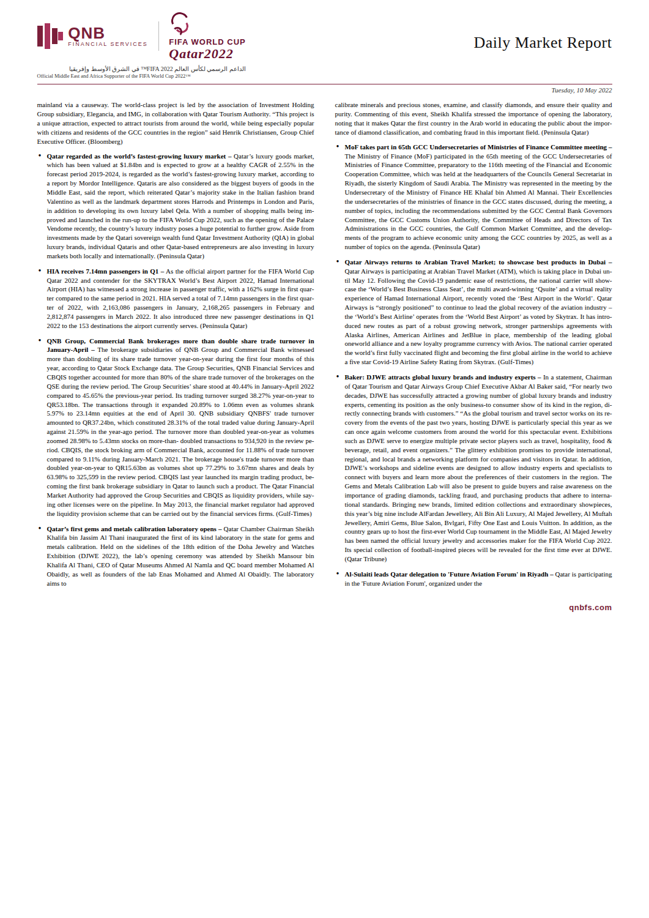QNB FINANCIAL SERVICES
FIFA WORLD CUP Qatar2022
الداعم الرسمي لكأس العالم FIFA 2022™ في الشرق الأوسط وإفريقيا Official Middle East and Africa Supporter of the FIFA World Cup 2022™
Daily Market Report
Tuesday, 10 May 2022
mainland via a causeway. The world-class project is led by the association of Investment Holding Group subsidiary, Elegancia, and IMG, in collaboration with Qatar Tourism Authority. “This project is a unique attraction, expected to attract tourists from around the world, while being especially popular with citizens and residents of the GCC countries in the region” said Henrik Christiansen, Group Chief Executive Officer. (Bloomberg)
Qatar regarded as the world’s fastest-growing luxury market – Qatar’s luxury goods market, which has been valued at $1.84bn and is expected to grow at a healthy CAGR of 2.55% in the forecast period 2019-2024, is regarded as the world’s fastest-growing luxury market, according to a report by Mordor Intelligence. Qataris are also considered as the biggest buyers of goods in the Middle East, said the report, which reiterated Qatar’s majority stake in the Italian fashion brand Valentino as well as the landmark department stores Harrods and Printemps in London and Paris, in addition to developing its own luxury label Qela. With a number of shopping malls being improved and launched in the run-up to the FIFA World Cup 2022, such as the opening of the Palace Vendome recently, the country’s luxury industry poses a huge potential to further grow. Aside from investments made by the Qatari sovereign wealth fund Qatar Investment Authority (QIA) in global luxury brands, individual Qataris and other Qatar-based entrepreneurs are also investing in luxury markets both locally and internationally. (Peninsula Qatar)
HIA receives 7.14mn passengers in Q1 – As the official airport partner for the FIFA World Cup Qatar 2022 and contender for the SKYTRAX World’s Best Airport 2022, Hamad International Airport (HIA) has witnessed a strong increase in passenger traffic, with a 162% surge in first quarter compared to the same period in 2021. HIA served a total of 7.14mn passengers in the first quarter of 2022, with 2,163,086 passengers in January, 2,168,265 passengers in February and 2,812,874 passengers in March 2022. It also introduced three new passenger destinations in Q1 2022 to the 153 destinations the airport currently serves. (Peninsula Qatar)
QNB Group, Commercial Bank brokerages more than double share trade turnover in January-April – The brokerage subsidiaries of QNB Group and Commercial Bank witnessed more than doubling of its share trade turnover year-on-year during the first four months of this year, according to Qatar Stock Exchange data. The Group Securities, QNB Financial Services and CBQIS together accounted for more than 80% of the share trade turnover of the brokerages on the QSE during the review period. The Group Securities’ share stood at 40.44% in January-April 2022 compared to 45.65% the previous-year period. Its trading turnover surged 38.27% year-on-year to QR53.18bn. The transactions through it expanded 20.89% to 1.06mn even as volumes shrank 5.97% to 23.14mn equities at the end of April 30. QNB subsidiary QNBFS' trade turnover amounted to QR37.24bn, which constituted 28.31% of the total traded value during January-April against 21.59% in the year-ago period. The turnover more than doubled year-on-year as volumes zoomed 28.98% to 5.43mn stocks on more-than- doubled transactions to 934,920 in the review period. CBQIS, the stock broking arm of Commercial Bank, accounted for 11.88% of trade turnover compared to 9.11% during January-March 2021. The brokerage house's trade turnover more than doubled year-on-year to QR15.63bn as volumes shot up 77.29% to 3.67mn shares and deals by 63.98% to 325,599 in the review period. CBQIS last year launched its margin trading product, becoming the first bank brokerage subsidiary in Qatar to launch such a product. The Qatar Financial Market Authority had approved the Group Securities and CBQIS as liquidity providers, while saying other licenses were on the pipeline. In May 2013, the financial market regulator had approved the liquidity provision scheme that can be carried out by the financial services firms. (Gulf-Times)
Qatar’s first gems and metals calibration laboratory opens – Qatar Chamber Chairman Sheikh Khalifa bin Jassim Al Thani inaugurated the first of its kind laboratory in the state for gems and metals calibration. Held on the sidelines of the 18th edition of the Doha Jewelry and Watches Exhibition (DJWE 2022), the lab’s opening ceremony was attended by Sheikh Mansour bin Khalifa Al Thani, CEO of Qatar Museums Ahmed Al Namla and QC board member Mohamed Al Obaidly, as well as founders of the lab Enas Mohamed and Ahmed Al Obaidly. The laboratory aims to
calibrate minerals and precious stones, examine, and classify diamonds, and ensure their quality and purity. Commenting of this event, Sheikh Khalifa stressed the importance of opening the laboratory, noting that it makes Qatar the first country in the Arab world in educating the public about the importance of diamond classification, and combating fraud in this important field. (Peninsula Qatar)
MoF takes part in 65th GCC Undersecretaries of Ministries of Finance Committee meeting – The Ministry of Finance (MoF) participated in the 65th meeting of the GCC Undersecretaries of Ministries of Finance Committee, preparatory to the 116th meeting of the Financial and Economic Cooperation Committee, which was held at the headquarters of the Councils General Secretariat in Riyadh, the sisterly Kingdom of Saudi Arabia. The Ministry was represented in the meeting by the Undersecretary of the Ministry of Finance HE Khalaf bin Ahmed Al Mannai. Their Excellencies the undersecretaries of the ministries of finance in the GCC states discussed, during the meeting, a number of topics, including the recommendations submitted by the GCC Central Bank Governors Committee, the GCC Customs Union Authority, the Committee of Heads and Directors of Tax Administrations in the GCC countries, the Gulf Common Market Committee, and the developments of the program to achieve economic unity among the GCC countries by 2025, as well as a number of topics on the agenda. (Peninsula Qatar)
Qatar Airways returns to Arabian Travel Market; to showcase best products in Dubai – Qatar Airways is participating at Arabian Travel Market (ATM), which is taking place in Dubai until May 12. Following the Covid-19 pandemic ease of restrictions, the national carrier will showcase the ‘World’s Best Business Class Seat’, the multi award-winning ‘Qsuite’ and a virtual reality experience of Hamad International Airport, recently voted the ‘Best Airport in the World’. Qatar Airways is “strongly positioned” to continue to lead the global recovery of the aviation industry – the ‘World’s Best Airline’ operates from the ‘World Best Airport’ as voted by Skytrax. It has introduced new routes as part of a robust growing network, stronger partnerships agreements with Alaska Airlines, American Airlines and JetBlue in place, membership of the leading global oneworld alliance and a new loyalty programme currency with Avios. The national carrier operated the world’s first fully vaccinated flight and becoming the first global airline in the world to achieve a five star Covid-19 Airline Safety Rating from Skytrax. (Gulf-Times)
Baker: DJWE attracts global luxury brands and industry experts – In a statement, Chairman of Qatar Tourism and Qatar Airways Group Chief Executive Akbar Al Baker said, “For nearly two decades, DJWE has successfully attracted a growing number of global luxury brands and industry experts, cementing its position as the only business-to consumer show of its kind in the region, directly connecting brands with customers.” “As the global tourism and travel sector works on its recovery from the events of the past two years, hosting DJWE is particularly special this year as we can once again welcome customers from around the world for this spectacular event. Exhibitions such as DJWE serve to energize multiple private sector players such as travel, hospitality, food & beverage, retail, and event organizers.” The glittery exhibition promises to provide international, regional, and local brands a networking platform for companies and visitors in Qatar. In addition, DJWE’s workshops and sideline events are designed to allow industry experts and specialists to connect with buyers and learn more about the preferences of their customers in the region. The Gems and Metals Calibration Lab will also be present to guide buyers and raise awareness on the importance of grading diamonds, tackling fraud, and purchasing products that adhere to international standards. Bringing new brands, limited edition collections and extraordinary showpieces, this year’s big nine include AlFardan Jewellery, Ali Bin Ali Luxury, Al Majed Jewellery, Al Muftah Jewellery, Amiri Gems, Blue Salon, Bvlgari, Fifty One East and Louis Vuitton. In addition, as the country gears up to host the first-ever World Cup tournament in the Middle East, Al Majed Jewelry has been named the official luxury jewelry and accessories maker for the FIFA World Cup 2022. Its special collection of football-inspired pieces will be revealed for the first time ever at DJWE. (Qatar Tribune)
Al-Sulaiti leads Qatar delegation to 'Future Aviation Forum' in Riyadh – Qatar is participating in the 'Future Aviation Forum', organized under the
qnbfs.com